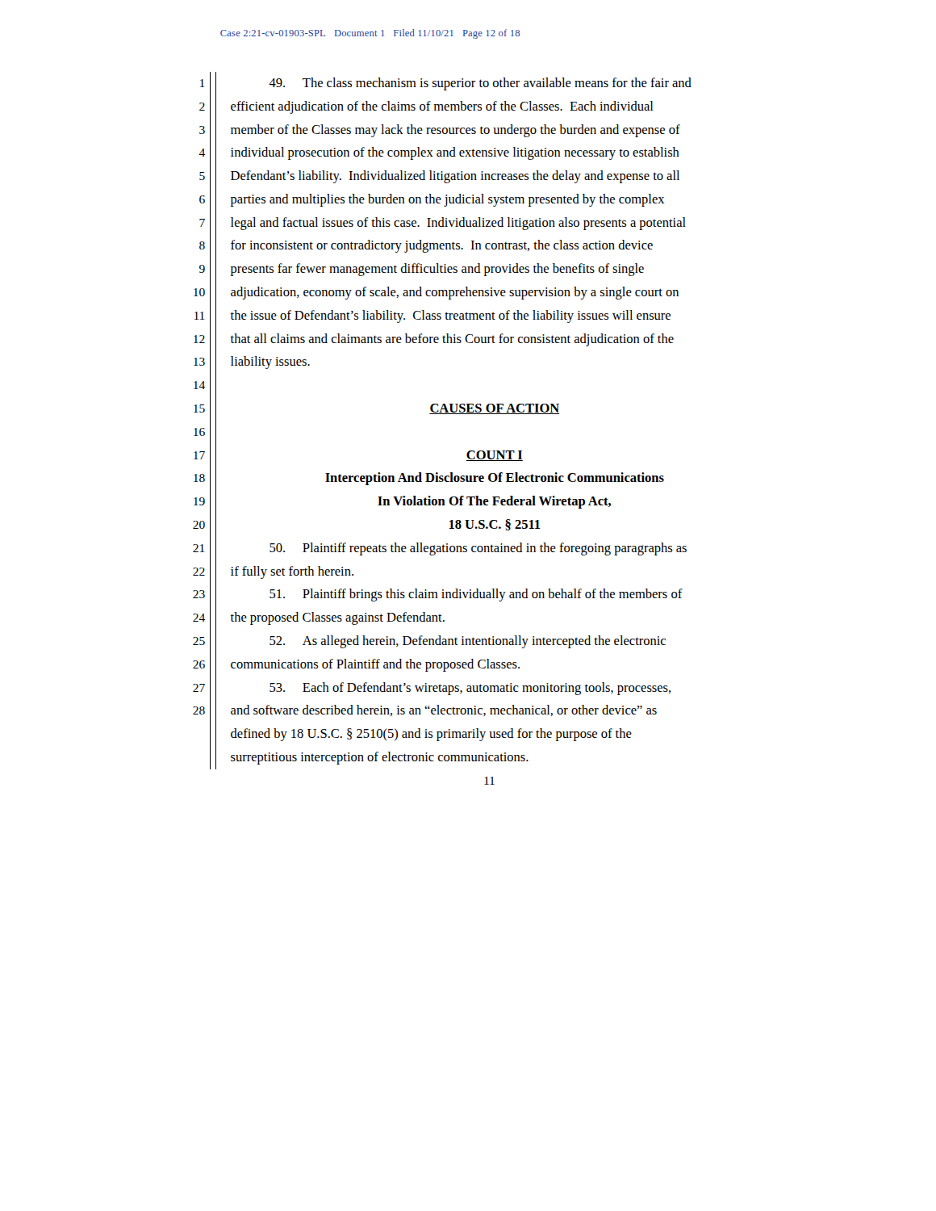Case 2:21-cv-01903-SPL Document 1 Filed 11/10/21 Page 12 of 18
1
2
3
4
5
6
7
8
9
10
11
12
13
14
15
16
17
18
19
20
21
22
23
24
25
26
27
28
49. The class mechanism is superior to other available means for the fair and
efficient adjudication of the claims of members of the Classes. Each individual
member of the Classes may lack the resources to undergo the burden and expense of
individual prosecution of the complex and extensive litigation necessary to establish
Defendant’s liability. Individualized litigation increases the delay and expense to all
parties and multiplies the burden on the judicial system presented by the complex
legal and factual issues of this case. Individualized litigation also presents a potential
for inconsistent or contradictory judgments. In contrast, the class action device
presents far fewer management difficulties and provides the benefits of single
adjudication, economy of scale, and comprehensive supervision by a single court on
the issue of Defendant’s liability. Class treatment of the liability issues will ensure
that all claims and claimants are before this Court for consistent adjudication of the
liability issues.
CAUSES OF ACTION
COUNT I
Interception And Disclosure Of Electronic Communications
In Violation Of The Federal Wiretap Act,
18 U.S.C. § 2511
50. Plaintiff repeats the allegations contained in the foregoing paragraphs as
if fully set forth herein.
51. Plaintiff brings this claim individually and on behalf of the members of
the proposed Classes against Defendant.
52. As alleged herein, Defendant intentionally intercepted the electronic
communications of Plaintiff and the proposed Classes.
53. Each of Defendant’s wiretaps, automatic monitoring tools, processes,
and software described herein, is an “electronic, mechanical, or other device” as
defined by 18 U.S.C. § 2510(5) and is primarily used for the purpose of the
surreptitious interception of electronic communications.
11